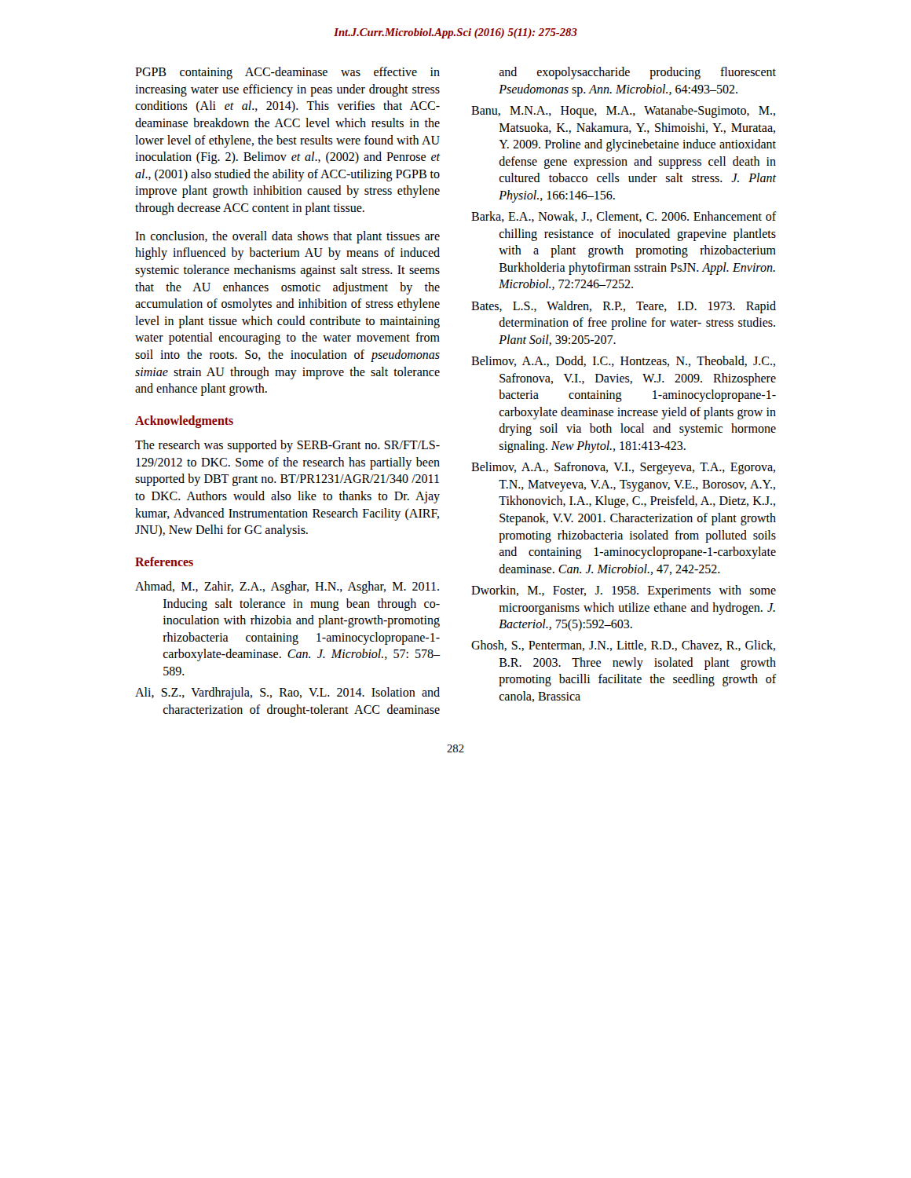Int.J.Curr.Microbiol.App.Sci (2016) 5(11): 275-283
PGPB containing ACC-deaminase was effective in increasing water use efficiency in peas under drought stress conditions (Ali et al., 2014). This verifies that ACC-deaminase breakdown the ACC level which results in the lower level of ethylene, the best results were found with AU inoculation (Fig. 2). Belimov et al., (2002) and Penrose et al., (2001) also studied the ability of ACC-utilizing PGPB to improve plant growth inhibition caused by stress ethylene through decrease ACC content in plant tissue.
In conclusion, the overall data shows that plant tissues are highly influenced by bacterium AU by means of induced systemic tolerance mechanisms against salt stress. It seems that the AU enhances osmotic adjustment by the accumulation of osmolytes and inhibition of stress ethylene level in plant tissue which could contribute to maintaining water potential encouraging to the water movement from soil into the roots. So, the inoculation of pseudomonas simiae strain AU through may improve the salt tolerance and enhance plant growth.
Acknowledgments
The research was supported by SERB-Grant no. SR/FT/LS-129/2012 to DKC. Some of the research has partially been supported by DBT grant no. BT/PR1231/AGR/21/340 /2011 to DKC. Authors would also like to thanks to Dr. Ajay kumar, Advanced Instrumentation Research Facility (AIRF, JNU), New Delhi for GC analysis.
References
Ahmad, M., Zahir, Z.A., Asghar, H.N., Asghar, M. 2011. Inducing salt tolerance in mung bean through co-inoculation with rhizobia and plant-growth-promoting rhizobacteria containing 1-aminocyclopropane-1-carboxylate-deaminase. Can. J. Microbiol., 57: 578–589.
Ali, S.Z., Vardhrajula, S., Rao, V.L. 2014. Isolation and characterization of drought-tolerant ACC deaminase and exopolysaccharide producing fluorescent Pseudomonas sp. Ann. Microbiol., 64:493–502.
Banu, M.N.A., Hoque, M.A., Watanabe-Sugimoto, M., Matsuoka, K., Nakamura, Y., Shimoishi, Y., Murataa, Y. 2009. Proline and glycinebetaine induce antioxidant defense gene expression and suppress cell death in cultured tobacco cells under salt stress. J. Plant Physiol., 166:146–156.
Barka, E.A., Nowak, J., Clement, C. 2006. Enhancement of chilling resistance of inoculated grapevine plantlets with a plant growth promoting rhizobacterium Burkholderia phytofirman sstrain PsJN. Appl. Environ. Microbiol., 72:7246–7252.
Bates, L.S., Waldren, R.P., Teare, I.D. 1973. Rapid determination of free proline for water- stress studies. Plant Soil, 39:205-207.
Belimov, A.A., Dodd, I.C., Hontzeas, N., Theobald, J.C., Safronova, V.I., Davies, W.J. 2009. Rhizosphere bacteria containing 1-aminocyclopropane-1-carboxylate deaminase increase yield of plants grow in drying soil via both local and systemic hormone signaling. New Phytol., 181:413-423.
Belimov, A.A., Safronova, V.I., Sergeyeva, T.A., Egorova, T.N., Matveyeva, V.A., Tsyganov, V.E., Borosov, A.Y., Tikhonovich, I.A., Kluge, C., Preisfeld, A., Dietz, K.J., Stepanok, V.V. 2001. Characterization of plant growth promoting rhizobacteria isolated from polluted soils and containing 1-aminocyclopropane-1-carboxylate deaminase. Can. J. Microbiol., 47, 242-252.
Dworkin, M., Foster, J. 1958. Experiments with some microorganisms which utilize ethane and hydrogen. J. Bacteriol., 75(5):592–603.
Ghosh, S., Penterman, J.N., Little, R.D., Chavez, R., Glick, B.R. 2003. Three newly isolated plant growth promoting bacilli facilitate the seedling growth of canola, Brassica
282